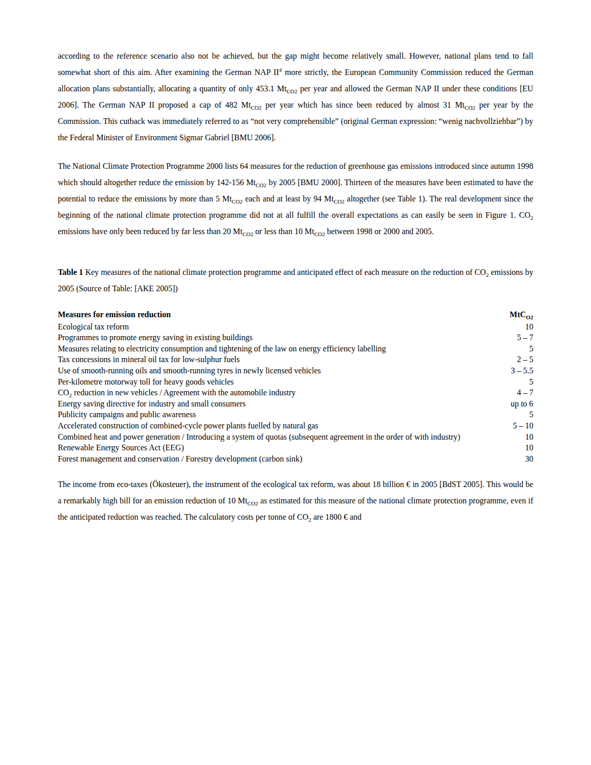according to the reference scenario also not be achieved, but the gap might become relatively small. However, national plans tend to fall somewhat short of this aim. After examining the German NAP II4 more strictly, the European Community Commission reduced the German allocation plans substantially, allocating a quantity of only 453.1 MtCO2 per year and allowed the German NAP II under these conditions [EU 2006]. The German NAP II proposed a cap of 482 MtCO2 per year which has since been reduced by almost 31 MtCO2 per year by the Commission. This cutback was immediately referred to as “not very comprehensible” (original German expression: “wenig nachvollziehbar”) by the Federal Minister of Environment Sigmar Gabriel [BMU 2006].
The National Climate Protection Programme 2000 lists 64 measures for the reduction of greenhouse gas emissions introduced since autumn 1998 which should altogether reduce the emission by 142-156 MtCO2 by 2005 [BMU 2000]. Thirteen of the measures have been estimated to have the potential to reduce the emissions by more than 5 MtCO2 each and at least by 94 MtCO2 altogether (see Table 1). The real development since the beginning of the national climate protection programme did not at all fulfill the overall expectations as can easily be seen in Figure 1. CO2 emissions have only been reduced by far less than 20 MtCO2 or less than 10 MtCO2 between 1998 or 2000 and 2005.
Table 1 Key measures of the national climate protection programme and anticipated effect of each measure on the reduction of CO2 emissions by 2005 (Source of Table: [AKE 2005])
| Measures for emission reduction | MtC O2 |
| --- | --- |
| Ecological tax reform | 10 |
| Programmes to promote energy saving in existing buildings | 5 – 7 |
| Measures relating to electricity consumption and tightening of the law on energy efficiency labelling | 5 |
| Tax concessions in mineral oil tax for low-sulphur fuels | 2 – 5 |
| Use of smooth-running oils and smooth-running tyres in newly licensed vehicles | 3 – 5.5 |
| Per-kilometre motorway toll for heavy goods vehicles | 5 |
| CO 2 reduction in new vehicles / Agreement with the automobile industry | 4 – 7 |
| Energy saving directive for industry and small consumers | up to 6 |
| Publicity campaigns and public awareness | 5 |
| Accelerated construction of combined-cycle power plants fuelled by natural gas | 5 – 10 |
| Combined heat and power generation / Introducing a system of quotas (subsequent agreement in the order of with industry) | 10 |
| Renewable Energy Sources Act (EEG) | 10 |
| Forest management and conservation / Forestry development (carbon sink) | 30 |
The income from eco-taxes (Ökosteuer), the instrument of the ecological tax reform, was about 18 billion € in 2005 [BdST 2005]. This would be a remarkably high bill for an emission reduction of 10 MtCO2 as estimated for this measure of the national climate protection programme, even if the anticipated reduction was reached. The calculatory costs per tonne of CO2 are 1800 € and